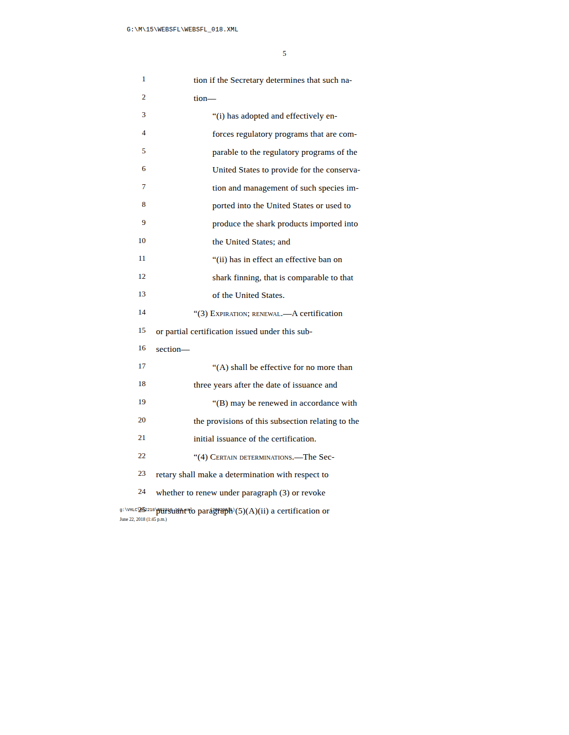G:\M\15\WEBSFL\WEBSFL_018.XML
5
| 1 | tion if the Secretary determines that such na- |
| 2 | tion— |
| 3 | “(i) has adopted and effectively en- |
| 4 | forces regulatory programs that are com- |
| 5 | parable to the regulatory programs of the |
| 6 | United States to provide for the conserva- |
| 7 | tion and management of such species im- |
| 8 | ported into the United States or used to |
| 9 | produce the shark products imported into |
| 10 | the United States; and |
| 11 | “(ii) has in effect an effective ban on |
| 12 | shark finning, that is comparable to that |
| 13 | of the United States. |
| 14 | “(3) Expiration; renewal. —A certification |
| 15 | or partial certification issued under this sub- |
| 16 | section— |
| 17 | “(A) shall be effective for no more than |
| 18 | three years after the date of issuance and |
| 19 | “(B) may be renewed in accordance with |
| 20 | the provisions of this subsection relating to the |
| 21 | initial issuance of the certification. |
| 22 | “(4) Certain determinations. —The Sec- |
| 23 | retary shall make a determination with respect to |
| 24 | whether to renew under paragraph (3) or revoke |
| 25 | pursuant to paragraph (5)(A)(ii) a certification or |
g:\VHLC\062218\062218.163.xml (700290|1)
June 22, 2018 (1:45 p.m.)